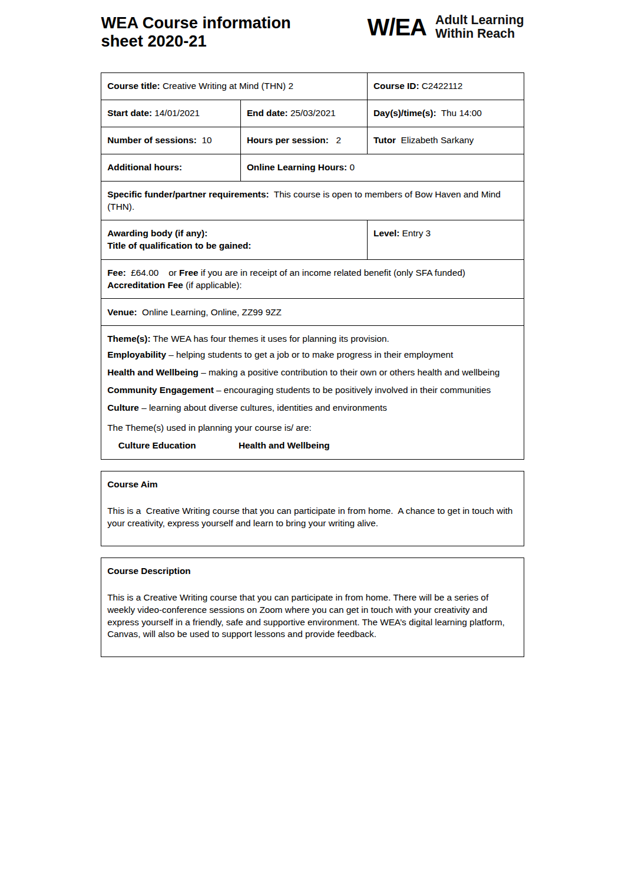WEA Course information sheet 2020-21
W/EA Adult Learning
Within Reach
| Course title: Creative Writing at Mind (THN) 2 | Course ID: C2422112 |
| Start date: 14/01/2021 | End date: 25/03/2021 | Day(s)/time(s): Thu 14:00 |
| Number of sessions: 10 | Hours per session: 2 | Tutor Elizabeth Sarkany |
| Additional hours: | Online Learning Hours: 0 |
| Specific funder/partner requirements: This course is open to members of Bow Haven and Mind (THN). |
| Awarding body (if any): Title of qualification to be gained: | Level: Entry 3 |
| Fee: £64.00 or Free if you are in receipt of an income related benefit (only SFA funded) Accreditation Fee (if applicable): |
| Venue: Online Learning, Online, ZZ99 9ZZ |
| Theme(s): The WEA has four themes it uses for planning its provision. Employability – helping students to get a job or to make progress in their employment Health and Wellbeing – making a positive contribution to their own or others health and wellbeing Community Engagement – encouraging students to be positively involved in their communities Culture – learning about diverse cultures, identities and environments The Theme(s) used in planning your course is/ are: Culture Education Health and Wellbeing |
| Course Aim This is a Creative Writing course that you can participate in from home. A chance to get in touch with your creativity, express yourself and learn to bring your writing alive. |
| Course Description This is a Creative Writing course that you can participate in from home. There will be a series of weekly video-conference sessions on Zoom where you can get in touch with your creativity and express yourself in a friendly, safe and supportive environment. The WEA’s digital learning platform, Canvas, will also be used to support lessons and provide feedback. |